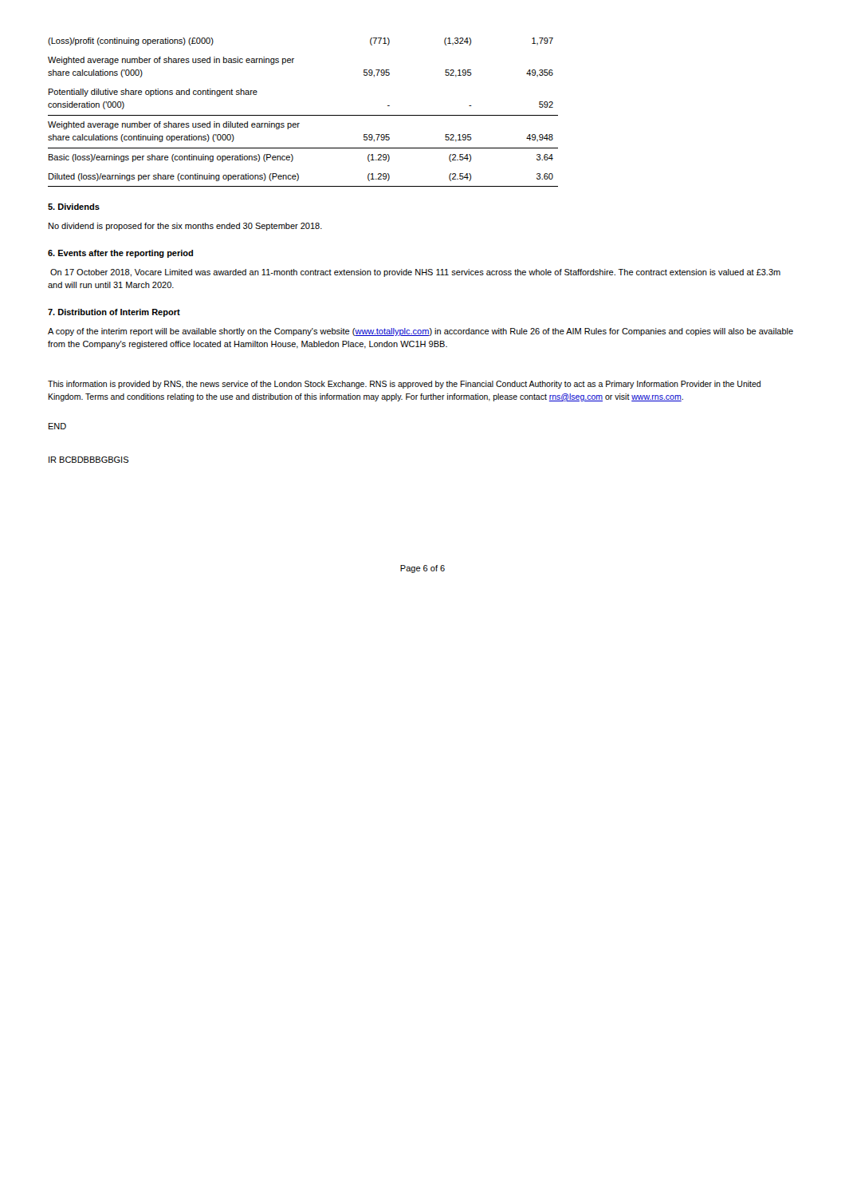| (Loss)/profit (continuing operations) (£000) | (771) | (1,324) | 1,797 |
| Weighted average number of shares used in basic earnings per share calculations ('000) | 59,795 | 52,195 | 49,356 |
| Potentially dilutive share options and contingent share consideration ('000) | - | - | 592 |
| Weighted average number of shares used in diluted earnings per share calculations (continuing operations) ('000) | 59,795 | 52,195 | 49,948 |
| Basic (loss)/earnings per share (continuing operations) (Pence) | (1.29) | (2.54) | 3.64 |
| Diluted (loss)/earnings per share (continuing operations) (Pence) | (1.29) | (2.54) | 3.60 |
5. Dividends
No dividend is proposed for the six months ended 30 September 2018.
6. Events after the reporting period
On 17 October 2018, Vocare Limited was awarded an 11-month contract extension to provide NHS 111 services across the whole of Staffordshire. The contract extension is valued at £3.3m and will run until 31 March 2020.
7. Distribution of Interim Report
A copy of the interim report will be available shortly on the Company's website (www.totallyplc.com) in accordance with Rule 26 of the AIM Rules for Companies and copies will also be available from the Company's registered office located at Hamilton House, Mabledon Place, London WC1H 9BB.
This information is provided by RNS, the news service of the London Stock Exchange. RNS is approved by the Financial Conduct Authority to act as a Primary Information Provider in the United Kingdom. Terms and conditions relating to the use and distribution of this information may apply. For further information, please contact rns@lseg.com or visit www.rns.com.
END
IR BCBDBBBGBGIS
Page 6 of 6